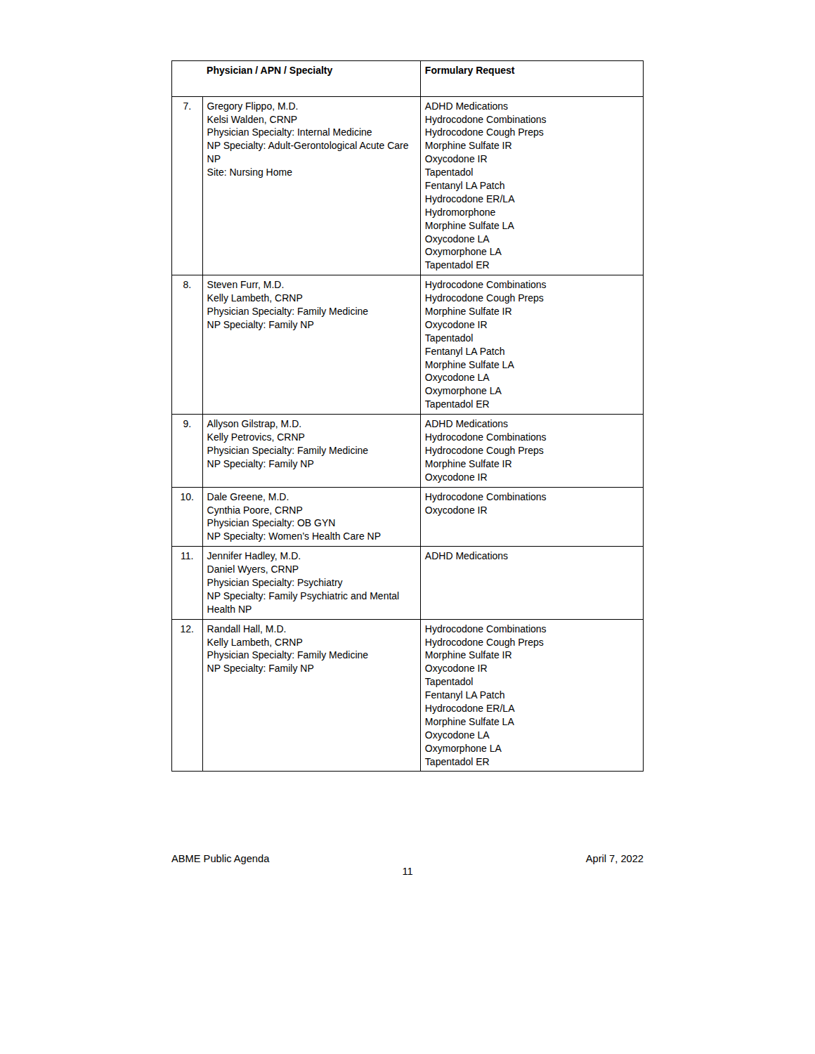| | Physician / APN / Specialty | Formulary Request |
| --- | --- | --- |
| 7. | Gregory Flippo, M.D. Kelsi Walden, CRNP Physician Specialty: Internal Medicine NP Specialty: Adult-Gerontological Acute Care NP Site: Nursing Home | ADHD Medications Hydrocodone Combinations Hydrocodone Cough Preps Morphine Sulfate IR Oxycodone IR Tapentadol Fentanyl LA Patch Hydrocodone ER/LA Hydromorphone Morphine Sulfate LA Oxycodone LA Oxymorphone LA Tapentadol ER |
| 8. | Steven Furr, M.D. Kelly Lambeth, CRNP Physician Specialty: Family Medicine NP Specialty: Family NP | Hydrocodone Combinations Hydrocodone Cough Preps Morphine Sulfate IR Oxycodone IR Tapentadol Fentanyl LA Patch Morphine Sulfate LA Oxycodone LA Oxymorphone LA Tapentadol ER |
| 9. | Allyson Gilstrap, M.D. Kelly Petrovics, CRNP Physician Specialty: Family Medicine NP Specialty: Family NP | ADHD Medications Hydrocodone Combinations Hydrocodone Cough Preps Morphine Sulfate IR Oxycodone IR |
| 10. | Dale Greene, M.D. Cynthia Poore, CRNP Physician Specialty: OB GYN NP Specialty: Women’s Health Care NP | Hydrocodone Combinations Oxycodone IR |
| 11. | Jennifer Hadley, M.D. Daniel Wyers, CRNP Physician Specialty: Psychiatry NP Specialty: Family Psychiatric and Mental Health NP | ADHD Medications |
| 12. | Randall Hall, M.D. Kelly Lambeth, CRNP Physician Specialty: Family Medicine NP Specialty: Family NP | Hydrocodone Combinations Hydrocodone Cough Preps Morphine Sulfate IR Oxycodone IR Tapentadol Fentanyl LA Patch Hydrocodone ER/LA Morphine Sulfate LA Oxycodone LA Oxymorphone LA Tapentadol ER |
ABME Public Agenda April 7, 2022
11